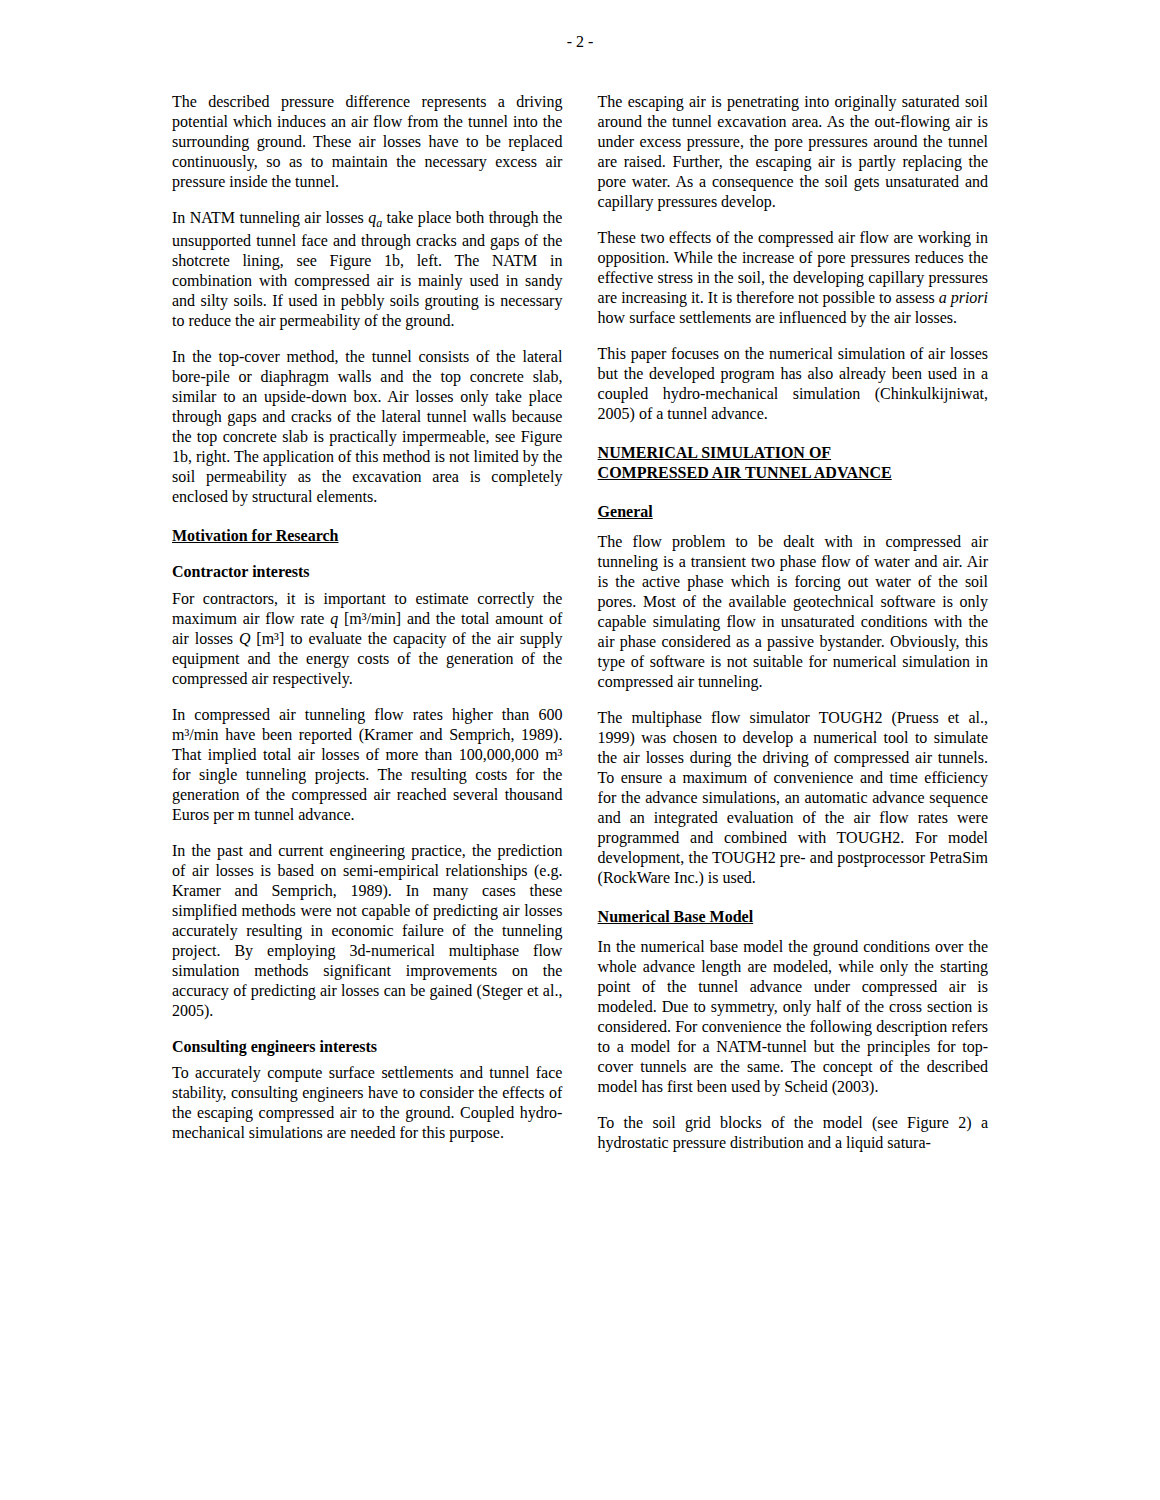- 2 -
The described pressure difference represents a driving potential which induces an air flow from the tunnel into the surrounding ground. These air losses have to be replaced continuously, so as to maintain the necessary excess air pressure inside the tunnel.
In NATM tunneling air losses qa take place both through the unsupported tunnel face and through cracks and gaps of the shotcrete lining, see Figure 1b, left. The NATM in combination with compressed air is mainly used in sandy and silty soils. If used in pebbly soils grouting is necessary to reduce the air permeability of the ground.
In the top-cover method, the tunnel consists of the lateral bore-pile or diaphragm walls and the top concrete slab, similar to an upside-down box. Air losses only take place through gaps and cracks of the lateral tunnel walls because the top concrete slab is practically impermeable, see Figure 1b, right. The application of this method is not limited by the soil permeability as the excavation area is completely enclosed by structural elements.
Motivation for Research
Contractor interests
For contractors, it is important to estimate correctly the maximum air flow rate q [m³/min] and the total amount of air losses Q [m³] to evaluate the capacity of the air supply equipment and the energy costs of the generation of the compressed air respectively.
In compressed air tunneling flow rates higher than 600 m³/min have been reported (Kramer and Semprich, 1989). That implied total air losses of more than 100,000,000 m³ for single tunneling projects. The resulting costs for the generation of the compressed air reached several thousand Euros per m tunnel advance.
In the past and current engineering practice, the prediction of air losses is based on semi-empirical relationships (e.g. Kramer and Semprich, 1989). In many cases these simplified methods were not capable of predicting air losses accurately resulting in economic failure of the tunneling project. By employing 3d-numerical multiphase flow simulation methods significant improvements on the accuracy of predicting air losses can be gained (Steger et al., 2005).
Consulting engineers interests
To accurately compute surface settlements and tunnel face stability, consulting engineers have to consider the effects of the escaping compressed air to the ground. Coupled hydro-mechanical simulations are needed for this purpose.
The escaping air is penetrating into originally saturated soil around the tunnel excavation area. As the out-flowing air is under excess pressure, the pore pressures around the tunnel are raised. Further, the escaping air is partly replacing the pore water. As a consequence the soil gets unsaturated and capillary pressures develop.
These two effects of the compressed air flow are working in opposition. While the increase of pore pressures reduces the effective stress in the soil, the developing capillary pressures are increasing it. It is therefore not possible to assess a priori how surface settlements are influenced by the air losses.
This paper focuses on the numerical simulation of air losses but the developed program has also already been used in a coupled hydro-mechanical simulation (Chinkulkijniwat, 2005) of a tunnel advance.
Numerical Simulation of
Compressed Air Tunnel Advance
General
The flow problem to be dealt with in compressed air tunneling is a transient two phase flow of water and air. Air is the active phase which is forcing out water of the soil pores. Most of the available geotechnical software is only capable simulating flow in unsaturated conditions with the air phase considered as a passive bystander. Obviously, this type of software is not suitable for numerical simulation in compressed air tunneling.
The multiphase flow simulator TOUGH2 (Pruess et al., 1999) was chosen to develop a numerical tool to simulate the air losses during the driving of compressed air tunnels. To ensure a maximum of convenience and time efficiency for the advance simulations, an automatic advance sequence and an integrated evaluation of the air flow rates were programmed and combined with TOUGH2. For model development, the TOUGH2 pre- and postprocessor PetraSim (RockWare Inc.) is used.
Numerical Base Model
In the numerical base model the ground conditions over the whole advance length are modeled, while only the starting point of the tunnel advance under compressed air is modeled. Due to symmetry, only half of the cross section is considered. For convenience the following description refers to a model for a NATM-tunnel but the principles for top-cover tunnels are the same. The concept of the described model has first been used by Scheid (2003).
To the soil grid blocks of the model (see Figure 2) a hydrostatic pressure distribution and a liquid satura-